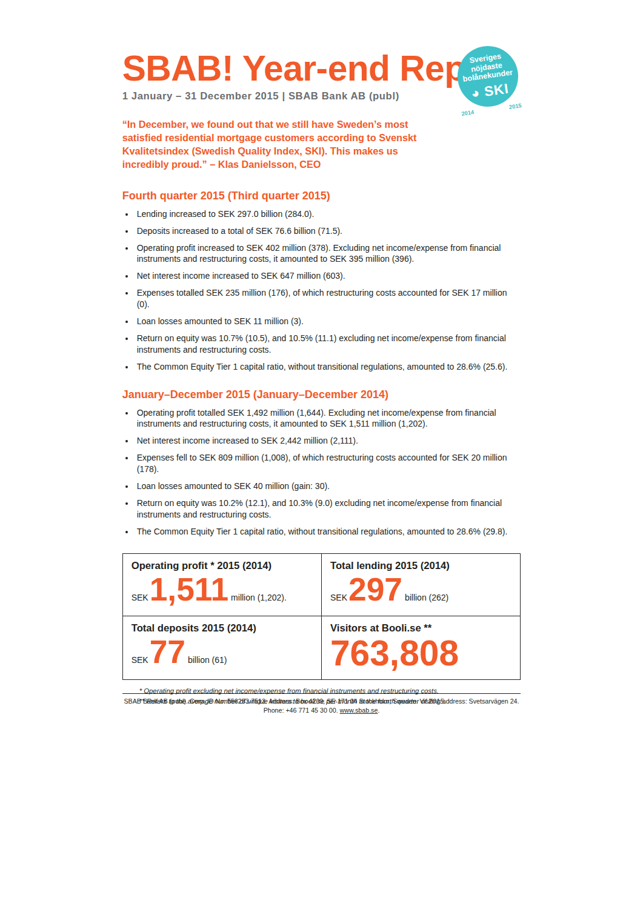Sveriges nöjdaste bolånekunder ◕ SKI
20142015
SBAB! Year-end Report
1 January – 31 December 2015 | SBAB Bank AB (publ)
“In December, we found out that we still have Sweden’s most satisfied residential mortgage customers according to Svenskt Kvalitetsindex (Swedish Quality Index, SKI). This makes us incredibly proud.” – Klas Danielsson, CEO
Fourth quarter 2015 (Third quarter 2015)
Lending increased to SEK 297.0 billion (284.0).
Deposits increased to a total of SEK 76.6 billion (71.5).
Operating profit increased to SEK 402 million (378). Excluding net income/expense from financial instruments and restructuring costs, it amounted to SEK 395 million (396).
Net interest income increased to SEK 647 million (603).
Expenses totalled SEK 235 million (176), of which restructuring costs accounted for SEK 17 million (0).
Loan losses amounted to SEK 11 million (3).
Return on equity was 10.7% (10.5), and 10.5% (11.1) excluding net income/expense from financial instruments and restructuring costs.
The Common Equity Tier 1 capital ratio, without transitional regulations, amounted to 28.6% (25.6).
January–December 2015 (January–December 2014)
Operating profit totalled SEK 1,492 million (1,644). Excluding net income/expense from financial instruments and restructuring costs, it amounted to SEK 1,511 million (1,202).
Net interest income increased to SEK 2,442 million (2,111).
Expenses fell to SEK 809 million (1,008), of which restructuring costs accounted for SEK 20 million (178).
Loan losses amounted to SEK 40 million (gain: 30).
Return on equity was 10.2% (12.1), and 10.3% (9.0) excluding net income/expense from financial instruments and restructuring costs.
The Common Equity Tier 1 capital ratio, without transitional regulations, amounted to 28.6% (29.8).
| Operating profit * 2015 (2014) SEK 1,511 million (1,202). | Total lending 2015 (2014) SEK 297 billion (262) |
| Total deposits 2015 (2014) SEK 77 billion (61) | Visitors at Booli.se ** 763,808 |
* Operating profit excluding net income/expense from financial instruments and restructuring costs.
** Refers to the average number of unique visitors to booli.se per month in the fourth quarter of 2015.
SBAB Bank AB (publ). Corp. ID No. 556253-7513. Address: Box 4209, SE-171 04 Stockholm, Sweden. Visiting address: Svetsarvägen 24. Phone: +46 771 45 30 00. www.sbab.se.